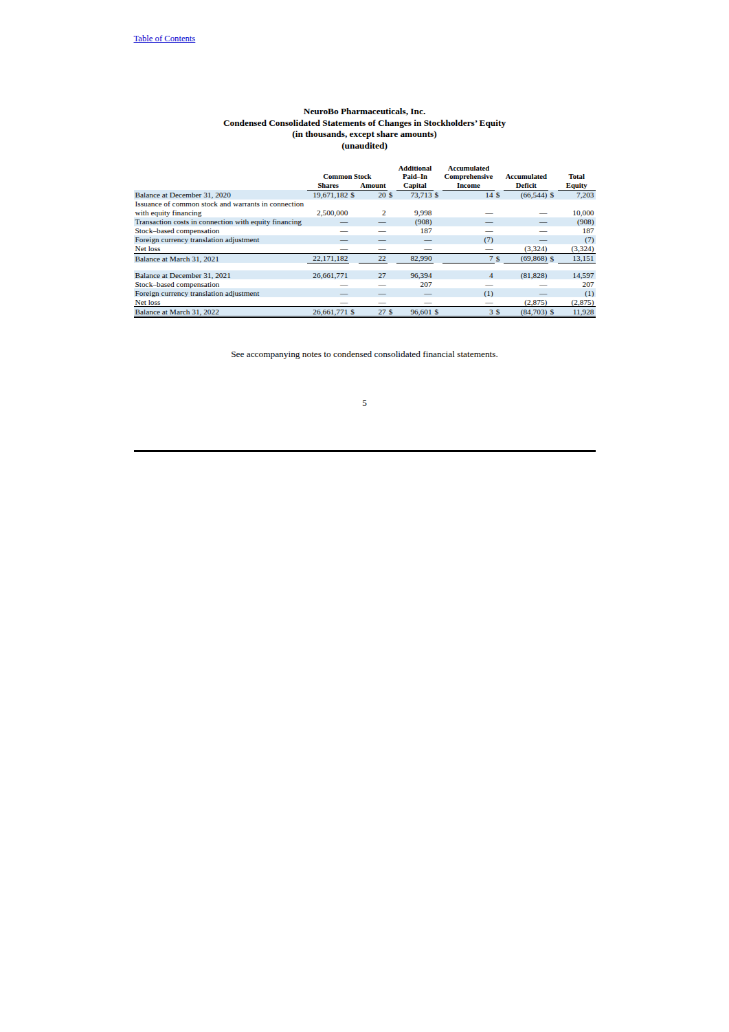Table of Contents
NeuroBo Pharmaceuticals, Inc.
Condensed Consolidated Statements of Changes in Stockholders’ Equity
(in thousands, except share amounts)
(unaudited)
| | Common Stock | | Additional Paid–In | | Accumulated Comprehensive | | Accumulated | | Total |
| | Shares | | Amount | | Capital | | Income | | Deficit | | Equity |
| Balance at December 31, 2020 | 19,671,182 | $ | 20 | $ | 73,713 | $ | 14 | $ | (66,544) | $ | 7,203 |
| Issuance of common stock and warrants in connection | | | | | | | | | | | |
| with equity financing | 2,500,000 | | 2 | | 9,998 | | — | | — | | 10,000 |
| Transaction costs in connection with equity financing | — | | — | | (908) | | — | | — | | (908) |
| Stock–based compensation | — | | — | | 187 | | — | | — | | 187 |
| Foreign currency translation adjustment | — | | — | | — | | (7) | | — | | (7) |
| Net loss | — | | — | | — | | — | | (3,324) | | (3,324) |
| Balance at March 31, 2021 | 22,171,182 | | 22 | | 82,990 | | 7 | $ | (69,868) | $ | 13,151 |
| Balance at December 31, 2021 | 26,661,771 | | 27 | | 96,394 | | 4 | | (81,828) | | 14,597 |
| Stock–based compensation | — | | — | | 207 | | — | | — | | 207 |
| Foreign currency translation adjustment | — | | — | | — | | (1) | | — | | (1) |
| Net loss | — | | — | | — | | — | | (2,875) | | (2,875) |
| Balance at March 31, 2022 | 26,661,771 | $ | 27 | $ | 96,601 | $ | 3 | $ | (84,703) | $ | 11,928 |
See accompanying notes to condensed consolidated financial statements.
5